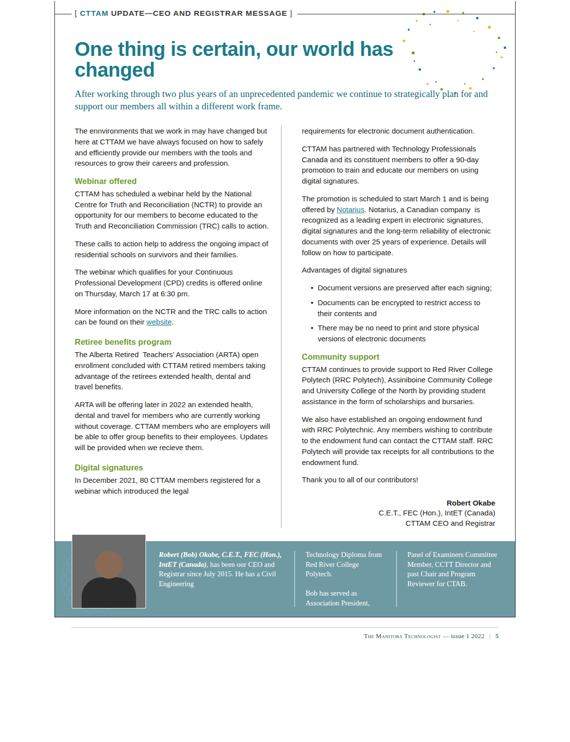[ CTTAM UPDATE—CEO AND REGISTRAR MESSAGE ]
One thing is certain, our world has changed
After working through two plus years of an unprecedented pandemic we continue to strategically plan for and support our members all within a different work frame.
The ennvironments that we work in may have changed but here at CTTAM we have always focused on how to safely and efficiently provide our members with the tools and resources to grow their careers and profession.
Webinar offered
CTTAM has scheduled a webinar held by the National Centre for Truth and Reconciliation (NCTR) to provide an opportunity for our members to become educated to the Truth and Reconciliation Commission (TRC) calls to action.
These calls to action help to address the ongoing impact of residential schools on survivors and their families.
The webinar which qualifies for your Continuous Professional Development (CPD) credits is offered online on Thursday, March 17 at 6:30 pm.
More information on the NCTR and the TRC calls to action can be found on their website.
Retiree benefits program
The Alberta Retired Teachers’ Association (ARTA) open enrollment concluded with CTTAM retired members taking advantage of the retirees extended health, dental and travel benefits.
ARTA will be offering later in 2022 an extended health, dental and travel for members who are currently working without coverage. CTTAM members who are employers will be able to offer group benefits to their employees. Updates will be provided when we recieve them.
Digital signatures
In December 2021, 80 CTTAM members registered for a webinar which introduced the legal
requirements for electronic document authentication.
CTTAM has partnered with Technology Professionals Canada and its constituent members to offer a 90-day promotion to train and educate our members on using digital signatures.
The promotion is scheduled to start March 1 and is being offered by Notarius. Notarius, a Canadian company is recognized as a leading expert in electronic signatures, digital signatures and the long-term reliability of electronic documents with over 25 years of experience. Details will follow on how to participate.
Advantages of digital signatures
Document versions are preserved after each signing;
Documents can be encrypted to restrict access to their contents and
There may be no need to print and store physical versions of electronic documents
Community support
CTTAM continues to provide support to Red River College Polytech (RRC Polytech), Assiniboine Community College and University College of the North by providing student assistance in the form of scholarships and bursaries.
We also have established an ongoing endowment fund with RRC Polytechnic. Any members wishing to contribute to the endowment fund can contact the CTTAM staff. RRC Polytech will provide tax receipts for all contributions to the endowment fund.
Thank you to all of our contributors!
Robert Okabe
C.E.T., FEC (Hon.), IntET (Canada)
CTTAM CEO and Registrar
Robert (Bob) Okabe, C.E.T., FEC (Hon.), IntET (Canada), has been our CEO and Registrar since July 2015. He has a Civil Engineering
Technology Diploma from Red River College Polytech.
Bob has served as Association President,
Panel of Examiners Committee Member, CCTT Director and past Chair and Program Reviewer for CTAB.
The Manitoba Technologist — issue 1 2022 | 5